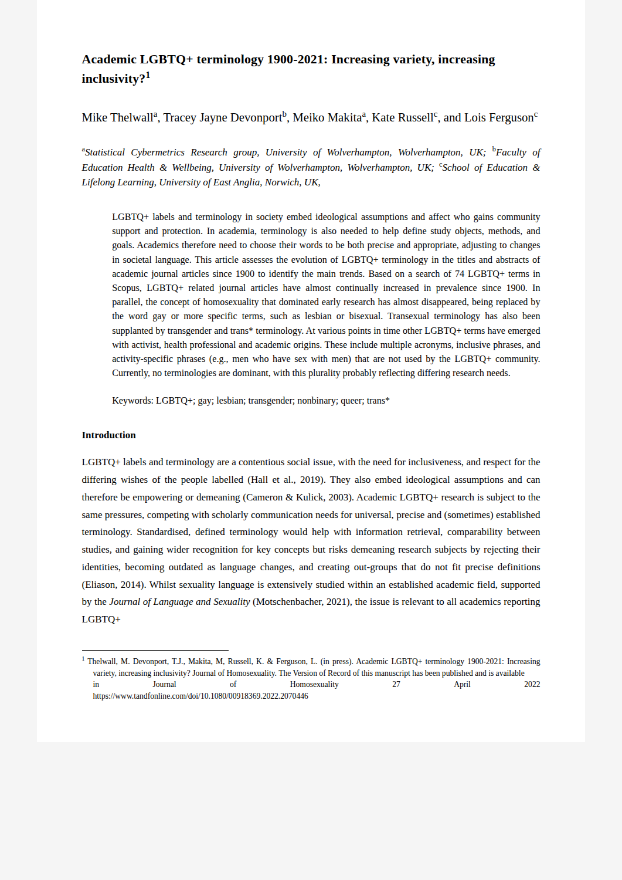Academic LGBTQ+ terminology 1900-2021: Increasing variety, increasing inclusivity?1
Mike Thelwalla, Tracey Jayne Devonportb, Meiko Makitaa, Kate Russellc, and Lois Fergusonc
aStatistical Cybermetrics Research group, University of Wolverhampton, Wolverhampton, UK; bFaculty of Education Health & Wellbeing, University of Wolverhampton, Wolverhampton, UK; cSchool of Education & Lifelong Learning, University of East Anglia, Norwich, UK,
LGBTQ+ labels and terminology in society embed ideological assumptions and affect who gains community support and protection. In academia, terminology is also needed to help define study objects, methods, and goals. Academics therefore need to choose their words to be both precise and appropriate, adjusting to changes in societal language. This article assesses the evolution of LGBTQ+ terminology in the titles and abstracts of academic journal articles since 1900 to identify the main trends. Based on a search of 74 LGBTQ+ terms in Scopus, LGBTQ+ related journal articles have almost continually increased in prevalence since 1900. In parallel, the concept of homosexuality that dominated early research has almost disappeared, being replaced by the word gay or more specific terms, such as lesbian or bisexual. Transexual terminology has also been supplanted by transgender and trans* terminology. At various points in time other LGBTQ+ terms have emerged with activist, health professional and academic origins. These include multiple acronyms, inclusive phrases, and activity-specific phrases (e.g., men who have sex with men) that are not used by the LGBTQ+ community. Currently, no terminologies are dominant, with this plurality probably reflecting differing research needs.
Keywords: LGBTQ+; gay; lesbian; transgender; nonbinary; queer; trans*
Introduction
LGBTQ+ labels and terminology are a contentious social issue, with the need for inclusiveness, and respect for the differing wishes of the people labelled (Hall et al., 2019). They also embed ideological assumptions and can therefore be empowering or demeaning (Cameron & Kulick, 2003). Academic LGBTQ+ research is subject to the same pressures, competing with scholarly communication needs for universal, precise and (sometimes) established terminology. Standardised, defined terminology would help with information retrieval, comparability between studies, and gaining wider recognition for key concepts but risks demeaning research subjects by rejecting their identities, becoming outdated as language changes, and creating out-groups that do not fit precise definitions (Eliason, 2014). Whilst sexuality language is extensively studied within an established academic field, supported by the Journal of Language and Sexuality (Motschenbacher, 2021), the issue is relevant to all academics reporting LGBTQ+
1 Thelwall, M. Devonport, T.J., Makita, M, Russell, K. & Ferguson, L. (in press). Academic LGBTQ+ terminology 1900-2021: Increasing variety, increasing inclusivity? Journal of Homosexuality. The Version of Record of this manuscript has been published and is available
in Journal of Homosexuality 27 April 2022
https://www.tandfonline.com/doi/10.1080/00918369.2022.2070446